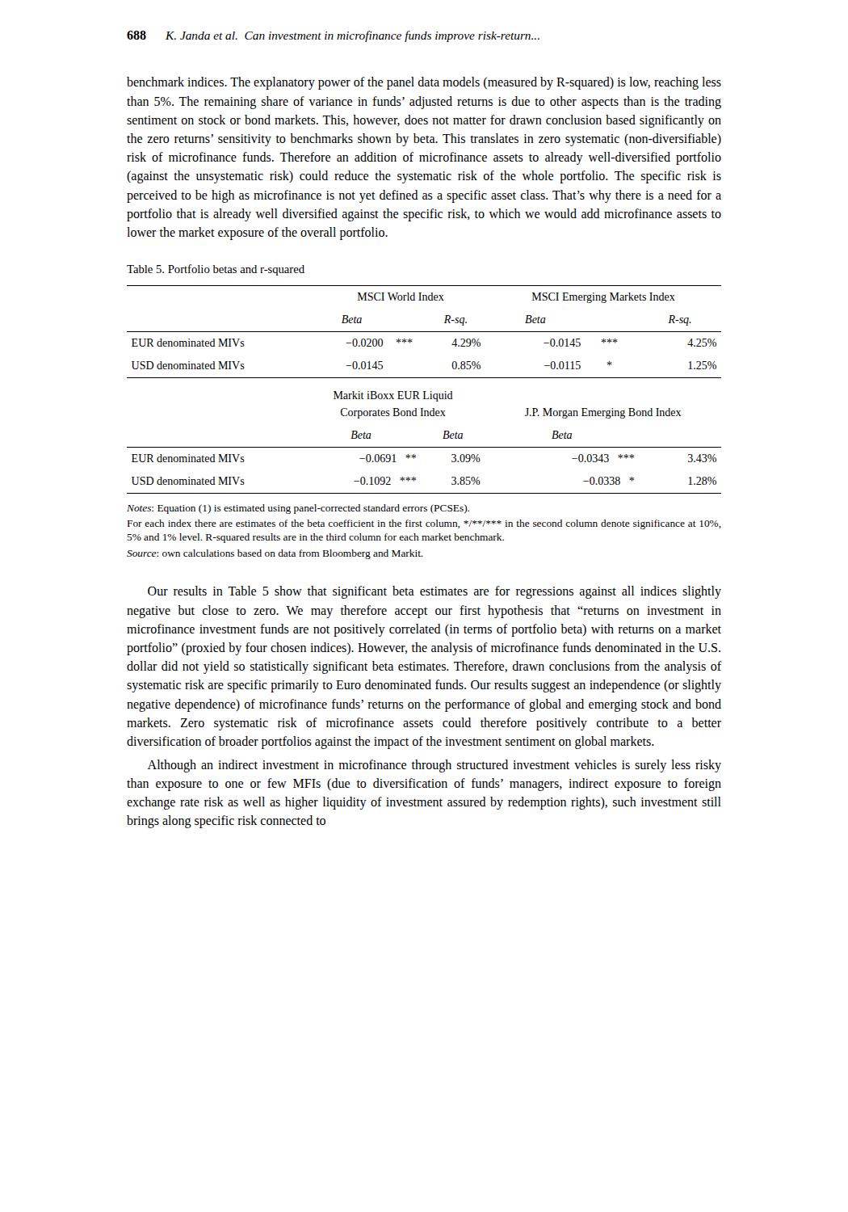688 K. Janda et al. Can investment in microfinance funds improve risk-return...
benchmark indices. The explanatory power of the panel data models (measured by R-squared) is low, reaching less than 5%. The remaining share of variance in funds’ adjusted returns is due to other aspects than is the trading sentiment on stock or bond markets. This, however, does not matter for drawn conclusion based significantly on the zero returns’ sensitivity to benchmarks shown by beta. This translates in zero systematic (non-diversifiable) risk of microfinance funds. Therefore an addition of microfinance assets to already well-diversified portfolio (against the unsystematic risk) could reduce the systematic risk of the whole portfolio. The specific risk is perceived to be high as microfinance is not yet defined as a specific asset class. That’s why there is a need for a portfolio that is already well diversified against the specific risk, to which we would add microfinance assets to lower the market exposure of the overall portfolio.
Table 5. Portfolio betas and r-squared
| | MSCI World Index | MSCI Emerging Markets Index |
| --- | --- | --- |
| | Beta | | R-sq. | Beta | | R-sq. |
| EUR denominated MIVs | −0.0200 | *** | 4.29% | −0.0145 | *** | 4.25% |
| USD denominated MIVs | −0.0145 | | 0.85% | −0.0115 | * | 1.25% |
| | Markit iBoxx EUR Liquid Corporates Bond Index | J.P. Morgan Emerging Bond Index |
| --- | --- | --- |
| | Beta | Beta | Beta | |
| EUR denominated MIVs | −0.0691 ** | 3.09% | −0.0343 *** | 3.43% |
| USD denominated MIVs | −0.1092 *** | 3.85% | −0.0338 * | 1.28% |
Notes: Equation (1) is estimated using panel-corrected standard errors (PCSEs).
For each index there are estimates of the beta coefficient in the first column, */**/*** in the second column denote significance at 10%, 5% and 1% level. R-squared results are in the third column for each market benchmark.
Source: own calculations based on data from Bloomberg and Markit.
Our results in Table 5 show that significant beta estimates are for regressions against all indices slightly negative but close to zero. We may therefore accept our first hypothesis that “returns on investment in microfinance investment funds are not positively correlated (in terms of portfolio beta) with returns on a market portfolio” (proxied by four chosen indices). However, the analysis of microfinance funds denominated in the U.S. dollar did not yield so statistically significant beta estimates. Therefore, drawn conclusions from the analysis of systematic risk are specific primarily to Euro denominated funds. Our results suggest an independence (or slightly negative dependence) of microfinance funds’ returns on the performance of global and emerging stock and bond markets. Zero systematic risk of microfinance assets could therefore positively contribute to a better diversification of broader portfolios against the impact of the investment sentiment on global markets.
Although an indirect investment in microfinance through structured investment vehicles is surely less risky than exposure to one or few MFIs (due to diversification of funds’ managers, indirect exposure to foreign exchange rate risk as well as higher liquidity of investment assured by redemption rights), such investment still brings along specific risk connected to